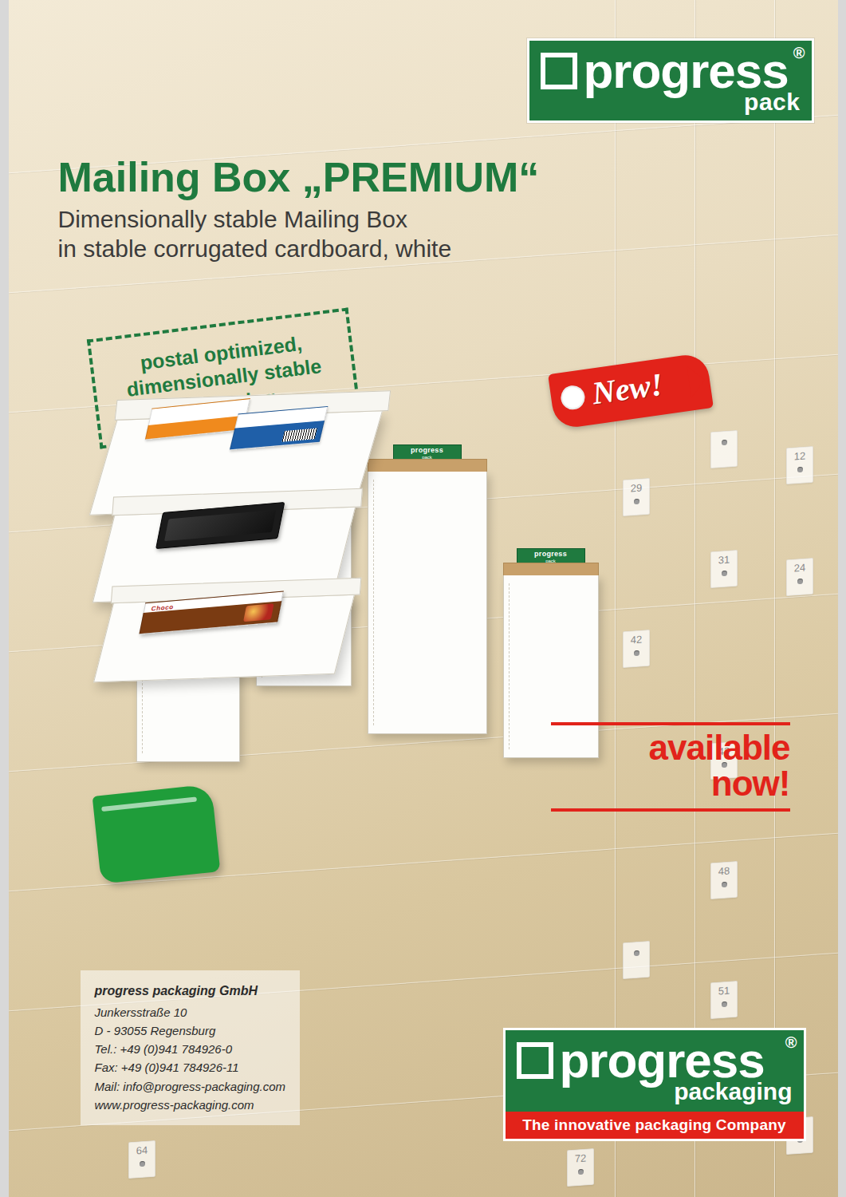29
42
31
43
48
51
12
24
73
64
72
® progress
pack
Mailing Box „PREMIUM“
Dimensionally stable Mailing Box
in stable corrugated cardboard, white
postal optimized,
dimensionally stable
packaging
New!
progresspack
progresspack
progresspack
progresspack
Choco
available
now!
progress packaging GmbH Junkersstraße 10
D - 93055 Regensburg
Tel.: +49 (0)941 784926-0
Fax: +49 (0)941 784926-11
Mail: info@progress-packaging.com
www.progress-packaging.com
® progress
packaging
The innovative packaging Company